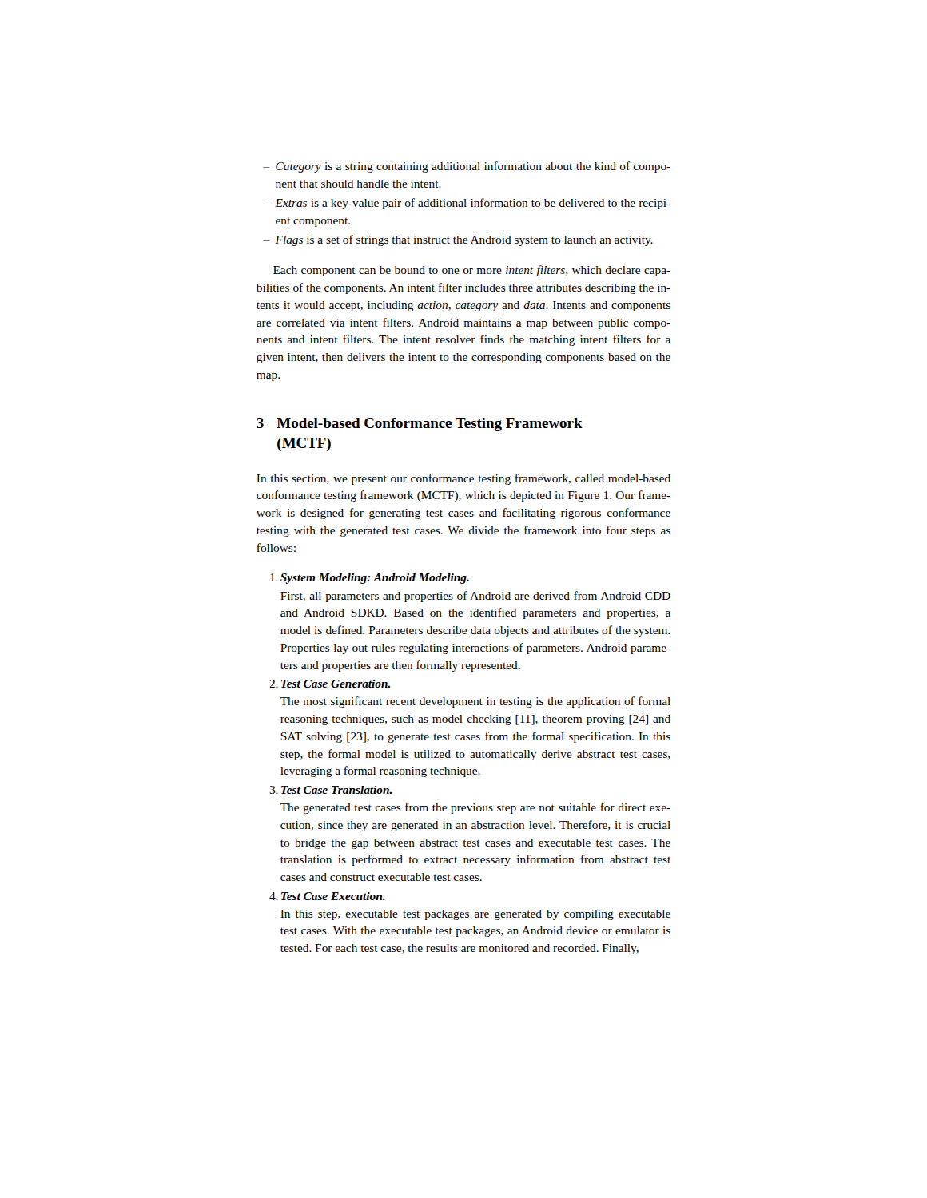Category is a string containing additional information about the kind of component that should handle the intent.
Extras is a key-value pair of additional information to be delivered to the recipient component.
Flags is a set of strings that instruct the Android system to launch an activity.
Each component can be bound to one or more intent filters, which declare capabilities of the components. An intent filter includes three attributes describing the intents it would accept, including action, category and data. Intents and components are correlated via intent filters. Android maintains a map between public components and intent filters. The intent resolver finds the matching intent filters for a given intent, then delivers the intent to the corresponding components based on the map.
3 Model-based Conformance Testing Framework(MCTF)
In this section, we present our conformance testing framework, called model-based conformance testing framework (MCTF), which is depicted in Figure 1. Our framework is designed for generating test cases and facilitating rigorous conformance testing with the generated test cases. We divide the framework into four steps as follows:
System Modeling: Android Modeling.
First, all parameters and properties of Android are derived from Android CDD and Android SDKD. Based on the identified parameters and properties, a model is defined. Parameters describe data objects and attributes of the system. Properties lay out rules regulating interactions of parameters. Android parameters and properties are then formally represented.
Test Case Generation.
The most significant recent development in testing is the application of formal reasoning techniques, such as model checking [11], theorem proving [24] and SAT solving [23], to generate test cases from the formal specification. In this step, the formal model is utilized to automatically derive abstract test cases, leveraging a formal reasoning technique.
Test Case Translation.
The generated test cases from the previous step are not suitable for direct execution, since they are generated in an abstraction level. Therefore, it is crucial to bridge the gap between abstract test cases and executable test cases. The translation is performed to extract necessary information from abstract test cases and construct executable test cases.
Test Case Execution.
In this step, executable test packages are generated by compiling executable test cases. With the executable test packages, an Android device or emulator is tested. For each test case, the results are monitored and recorded. Finally,